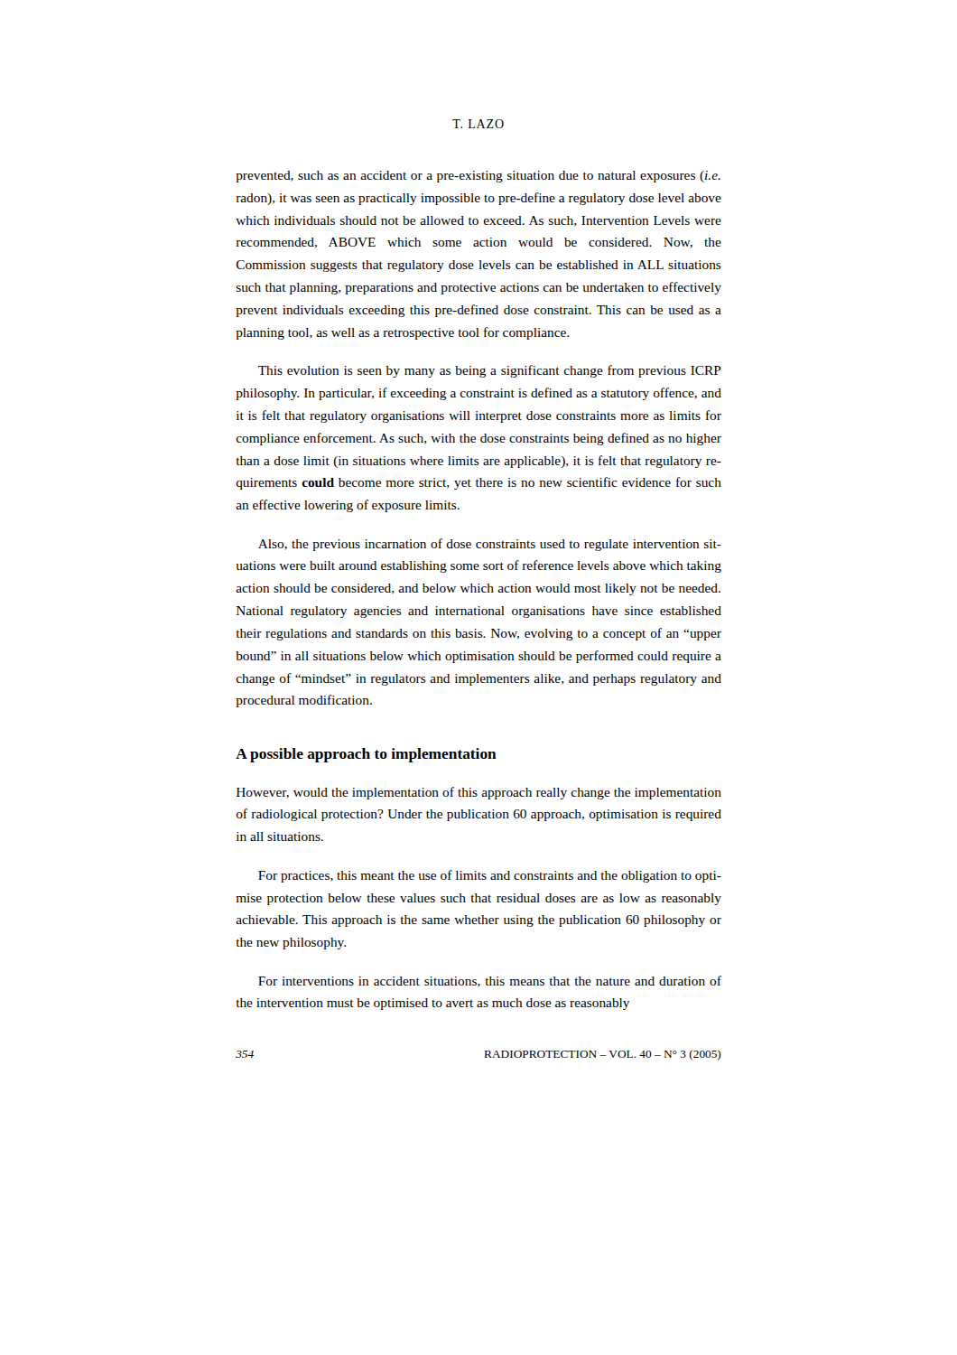T. LAZO
prevented, such as an accident or a pre-existing situation due to natural exposures (i.e. radon), it was seen as practically impossible to pre-define a regulatory dose level above which individuals should not be allowed to exceed. As such, Intervention Levels were recommended, ABOVE which some action would be considered. Now, the Commission suggests that regulatory dose levels can be established in ALL situations such that planning, preparations and protective actions can be undertaken to effectively prevent individuals exceeding this pre-defined dose constraint. This can be used as a planning tool, as well as a retrospective tool for compliance.
This evolution is seen by many as being a significant change from previous ICRP philosophy. In particular, if exceeding a constraint is defined as a statutory offence, and it is felt that regulatory organisations will interpret dose constraints more as limits for compliance enforcement. As such, with the dose constraints being defined as no higher than a dose limit (in situations where limits are applicable), it is felt that regulatory requirements could become more strict, yet there is no new scientific evidence for such an effective lowering of exposure limits.
Also, the previous incarnation of dose constraints used to regulate intervention situations were built around establishing some sort of reference levels above which taking action should be considered, and below which action would most likely not be needed. National regulatory agencies and international organisations have since established their regulations and standards on this basis. Now, evolving to a concept of an “upper bound” in all situations below which optimisation should be performed could require a change of “mindset” in regulators and implementers alike, and perhaps regulatory and procedural modification.
A possible approach to implementation
However, would the implementation of this approach really change the implementation of radiological protection? Under the publication 60 approach, optimisation is required in all situations.
For practices, this meant the use of limits and constraints and the obligation to optimise protection below these values such that residual doses are as low as reasonably achievable. This approach is the same whether using the publication 60 philosophy or the new philosophy.
For interventions in accident situations, this means that the nature and duration of the intervention must be optimised to avert as much dose as reasonably
354
RADIOPROTECTION – VOL. 40 – N° 3 (2005)